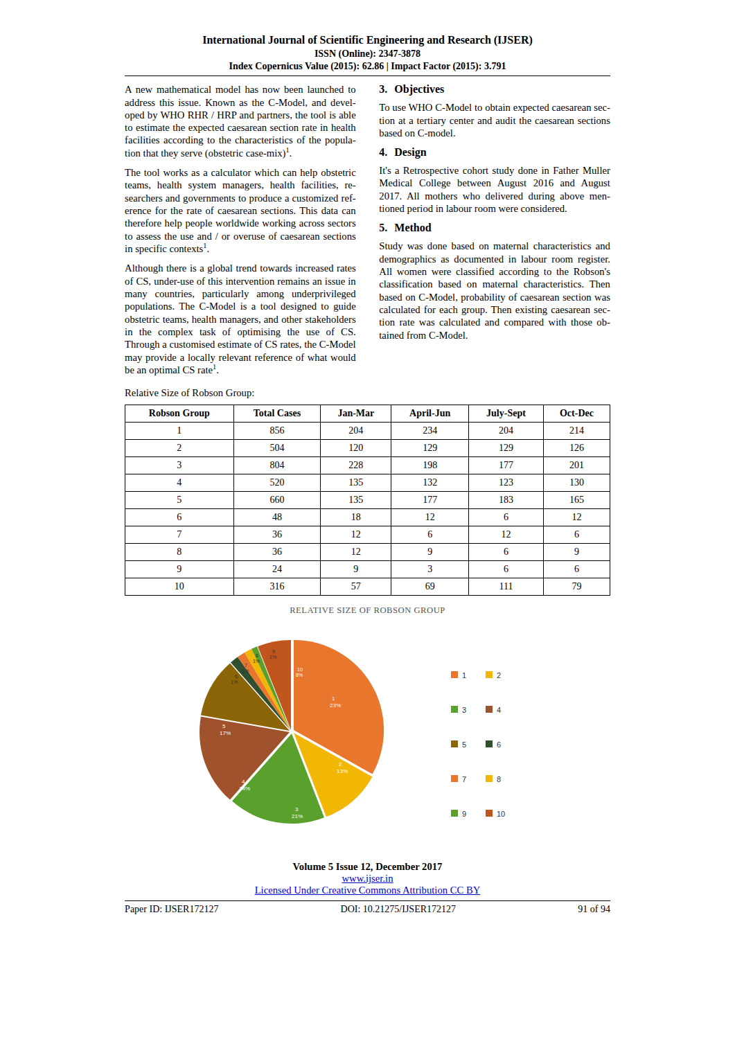International Journal of Scientific Engineering and Research (IJSER)
ISSN (Online): 2347-3878
Index Copernicus Value (2015): 62.86 | Impact Factor (2015): 3.791
A new mathematical model has now been launched to address this issue. Known as the C-Model, and developed by WHO RHR / HRP and partners, the tool is able to estimate the expected caesarean section rate in health facilities according to the characteristics of the population that they serve (obstetric case-mix)1.
The tool works as a calculator which can help obstetric teams, health system managers, health facilities, researchers and governments to produce a customized reference for the rate of caesarean sections. This data can therefore help people worldwide working across sectors to assess the use and / or overuse of caesarean sections in specific contexts1.
Although there is a global trend towards increased rates of CS, under-use of this intervention remains an issue in many countries, particularly among underprivileged populations. The C-Model is a tool designed to guide obstetric teams, health managers, and other stakeholders in the complex task of optimising the use of CS. Through a customised estimate of CS rates, the C-Model may provide a locally relevant reference of what would be an optimal CS rate1.
3. Objectives
To use WHO C-Model to obtain expected caesarean section at a tertiary center and audit the caesarean sections based on C-model.
4. Design
It's a Retrospective cohort study done in Father Muller Medical College between August 2016 and August 2017. All mothers who delivered during above mentioned period in labour room were considered.
5. Method
Study was done based on maternal characteristics and demographics as documented in labour room register. All women were classified according to the Robson's classification based on maternal characteristics. Then based on C-Model, probability of caesarean section was calculated for each group. Then existing caesarean section rate was calculated and compared with those obtained from C-Model.
Relative Size of Robson Group:
| Robson Group | Total Cases | Jan-Mar | April-Jun | July-Sept | Oct-Dec |
| --- | --- | --- | --- | --- | --- |
| 1 | 856 | 204 | 234 | 204 | 214 |
| 2 | 504 | 120 | 129 | 129 | 126 |
| 3 | 804 | 228 | 198 | 177 | 201 |
| 4 | 520 | 135 | 132 | 123 | 130 |
| 5 | 660 | 135 | 177 | 183 | 165 |
| 6 | 48 | 18 | 12 | 6 | 12 |
| 7 | 36 | 12 | 6 | 12 | 6 |
| 8 | 36 | 12 | 9 | 6 | 9 |
| 9 | 24 | 9 | 3 | 6 | 6 |
| 10 | 316 | 57 | 69 | 111 | 79 |
RELATIVE SIZE OF ROBSON GROUP
1 23% 2 13% 3 21% 4 14% 5 17% 6 1% 7 1% 8 1% 9 1% 10 8% 1 2 3 4 5 6 7 8 9 10
Volume 5 Issue 12, December 2017
www.ijser.in
Licensed Under Creative Commons Attribution CC BY
Paper ID: IJSER172127
DOI: 10.21275/IJSER172127
91 of 94